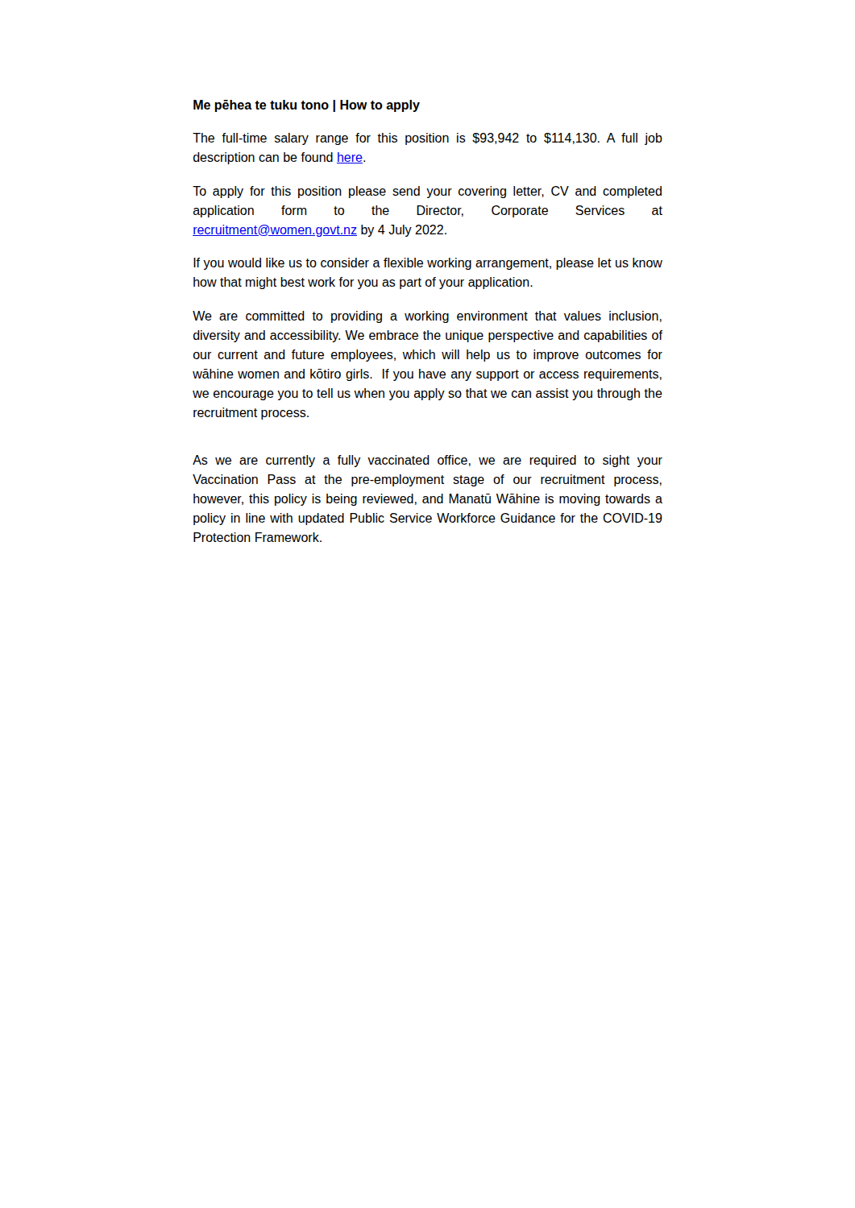Me pēhea te tuku tono | How to apply
The full-time salary range for this position is $93,942 to $114,130. A full job description can be found here.
To apply for this position please send your covering letter, CV and completed application form to the Director, Corporate Services at recruitment@women.govt.nz by 4 July 2022.
If you would like us to consider a flexible working arrangement, please let us know how that might best work for you as part of your application.
We are committed to providing a working environment that values inclusion, diversity and accessibility. We embrace the unique perspective and capabilities of our current and future employees, which will help us to improve outcomes for wāhine women and kōtiro girls. If you have any support or access requirements, we encourage you to tell us when you apply so that we can assist you through the recruitment process.
As we are currently a fully vaccinated office, we are required to sight your Vaccination Pass at the pre-employment stage of our recruitment process, however, this policy is being reviewed, and Manatū Wāhine is moving towards a policy in line with updated Public Service Workforce Guidance for the COVID-19 Protection Framework.